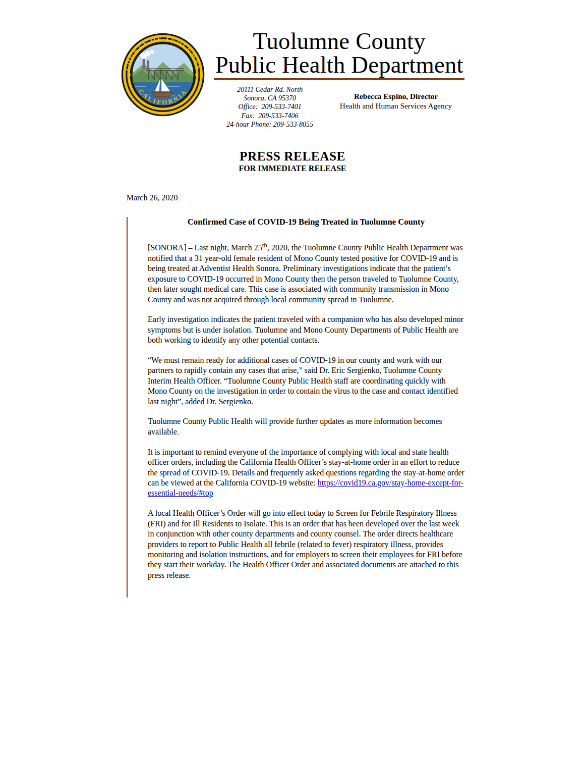COUNTY OF TUOLUMNE CALIFORNIA
Tuolumne County Public Health Department
20111 Cedar Rd. North
Sonora, CA 95370
Office: 209-533-7401
Fax: 209-533-7406
24-hour Phone: 209-533-8055
Rebecca Espino, Director
Health and Human Services Agency
PRESS RELEASE
FOR IMMEDIATE RELEASE
March 26, 2020
Confirmed Case of COVID-19 Being Treated in Tuolumne County
[SONORA] – Last night, March 25th, 2020, the Tuolumne County Public Health Department was notified that a 31 year-old female resident of Mono County tested positive for COVID-19 and is being treated at Adventist Health Sonora. Preliminary investigations indicate that the patient’s exposure to COVID-19 occurred in Mono County then the person traveled to Tuolumne County, then later sought medical care. This case is associated with community transmission in Mono County and was not acquired through local community spread in Tuolumne.
Early investigation indicates the patient traveled with a companion who has also developed minor symptoms but is under isolation. Tuolumne and Mono County Departments of Public Health are both working to identify any other potential contacts.
“We must remain ready for additional cases of COVID-19 in our county and work with our partners to rapidly contain any cases that arise,” said Dr. Eric Sergienko, Tuolumne County Interim Health Officer. “Tuolumne County Public Health staff are coordinating quickly with Mono County on the investigation in order to contain the virus to the case and contact identified last night”, added Dr. Sergienko.
Tuolumne County Public Health will provide further updates as more information becomes available.
It is important to remind everyone of the importance of complying with local and state health officer orders, including the California Health Officer’s stay-at-home order in an effort to reduce the spread of COVID-19. Details and frequently asked questions regarding the stay-at-home order can be viewed at the California COVID-19 website: https://covid19.ca.gov/stay-home-except-for-essential-needs/#top
A local Health Officer’s Order will go into effect today to Screen for Febrile Respiratory Illness (FRI) and for Ill Residents to Isolate. This is an order that has been developed over the last week in conjunction with other county departments and county counsel. The order directs healthcare providers to report to Public Health all febrile (related to fever) respiratory illness, provides monitoring and isolation instructions, and for employers to screen their employees for FRI before they start their workday. The Health Officer Order and associated documents are attached to this press release.